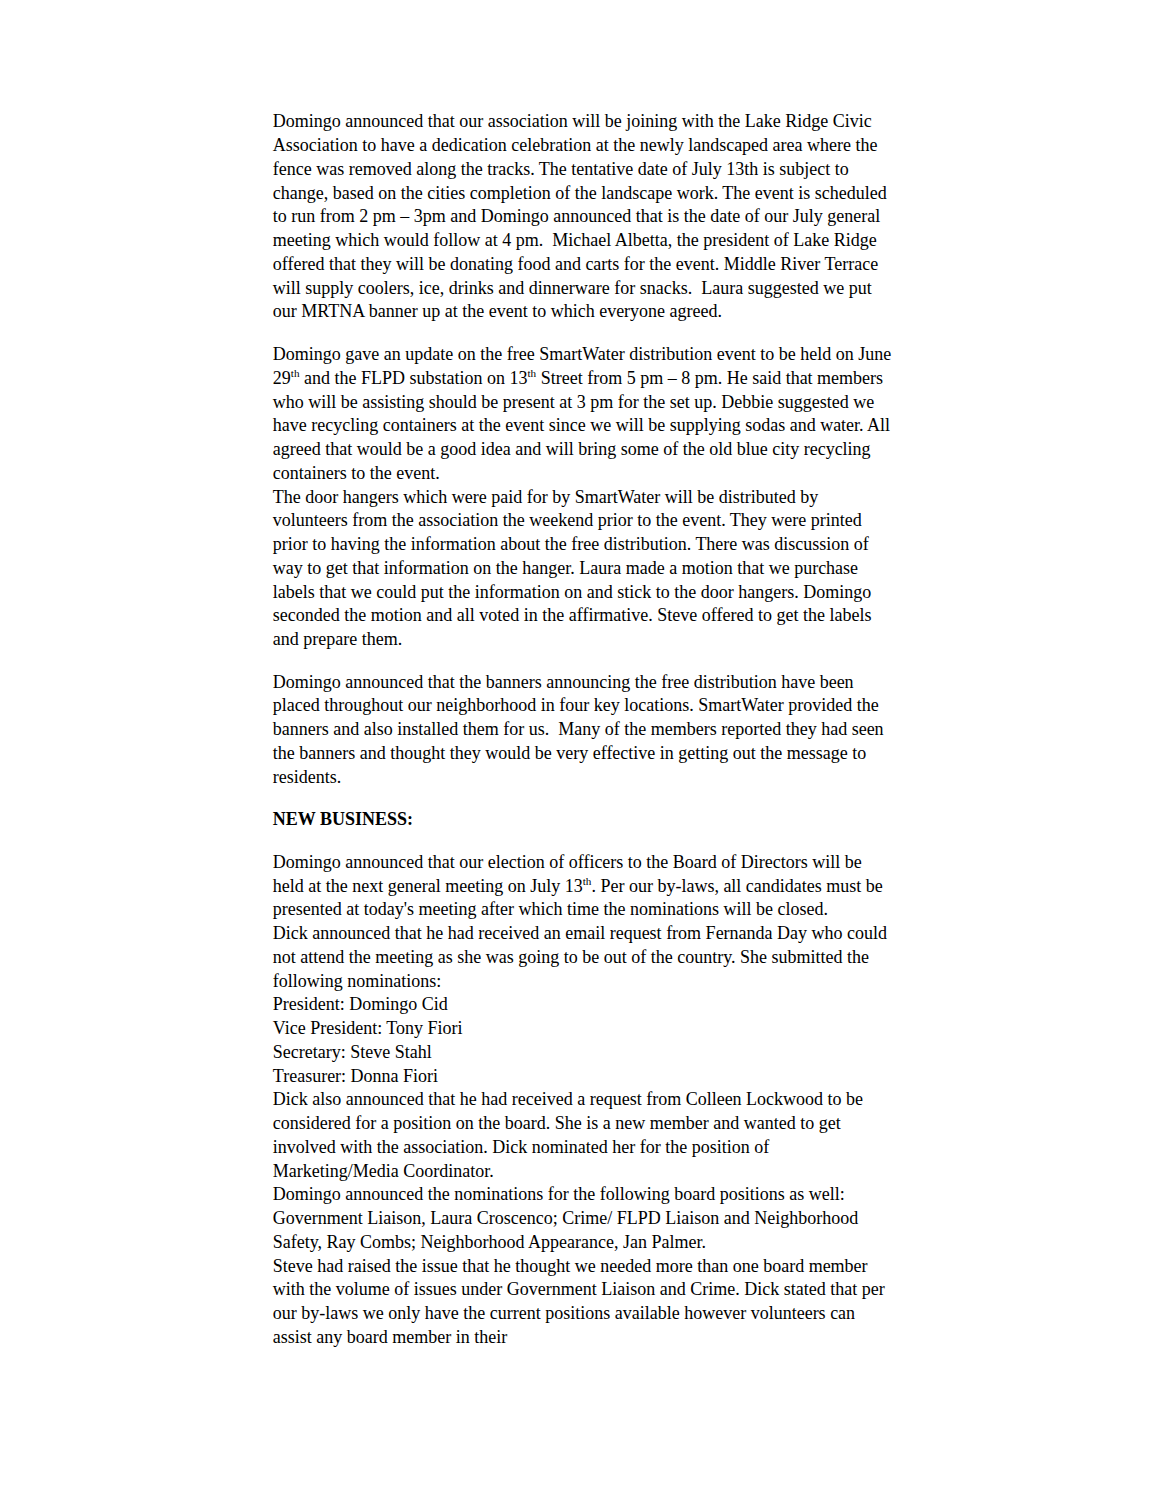Domingo announced that our association will be joining with the Lake Ridge Civic Association to have a dedication celebration at the newly landscaped area where the fence was removed along the tracks. The tentative date of July 13th is subject to change, based on the cities completion of the landscape work. The event is scheduled to run from 2 pm – 3pm and Domingo announced that is the date of our July general meeting which would follow at 4 pm. Michael Albetta, the president of Lake Ridge offered that they will be donating food and carts for the event. Middle River Terrace will supply coolers, ice, drinks and dinnerware for snacks. Laura suggested we put our MRTNA banner up at the event to which everyone agreed.
Domingo gave an update on the free SmartWater distribution event to be held on June 29th and the FLPD substation on 13th Street from 5 pm – 8 pm. He said that members who will be assisting should be present at 3 pm for the set up. Debbie suggested we have recycling containers at the event since we will be supplying sodas and water. All agreed that would be a good idea and will bring some of the old blue city recycling containers to the event.
The door hangers which were paid for by SmartWater will be distributed by volunteers from the association the weekend prior to the event. They were printed prior to having the information about the free distribution. There was discussion of way to get that information on the hanger. Laura made a motion that we purchase labels that we could put the information on and stick to the door hangers. Domingo seconded the motion and all voted in the affirmative. Steve offered to get the labels and prepare them.
Domingo announced that the banners announcing the free distribution have been placed throughout our neighborhood in four key locations. SmartWater provided the banners and also installed them for us. Many of the members reported they had seen the banners and thought they would be very effective in getting out the message to residents.
NEW BUSINESS:
Domingo announced that our election of officers to the Board of Directors will be held at the next general meeting on July 13th. Per our by-laws, all candidates must be presented at today's meeting after which time the nominations will be closed.
Dick announced that he had received an email request from Fernanda Day who could not attend the meeting as she was going to be out of the country. She submitted the following nominations:
President: Domingo Cid
Vice President: Tony Fiori
Secretary: Steve Stahl
Treasurer: Donna Fiori
Dick also announced that he had received a request from Colleen Lockwood to be considered for a position on the board. She is a new member and wanted to get involved with the association. Dick nominated her for the position of Marketing/Media Coordinator.
Domingo announced the nominations for the following board positions as well:
Government Liaison, Laura Croscenco; Crime/ FLPD Liaison and Neighborhood Safety, Ray Combs; Neighborhood Appearance, Jan Palmer.
Steve had raised the issue that he thought we needed more than one board member with the volume of issues under Government Liaison and Crime. Dick stated that per our by-laws we only have the current positions available however volunteers can assist any board member in their